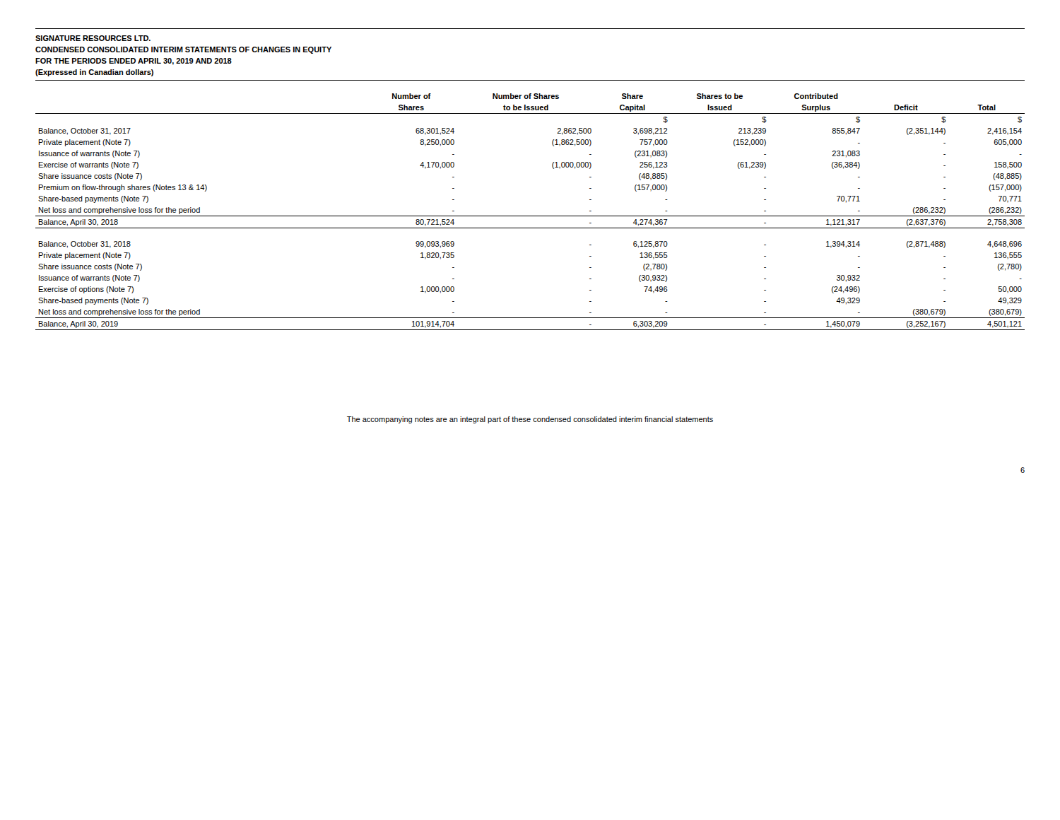SIGNATURE RESOURCES LTD.
CONDENSED CONSOLIDATED INTERIM STATEMENTS OF CHANGES IN EQUITY
FOR THE PERIODS ENDED APRIL 30, 2019 AND 2018
(Expressed in Canadian dollars)
| | Number of | Number of Shares | Share | Shares to be | Contributed | | |
| --- | --- | --- | --- | --- | --- | --- | --- |
| | Shares | to be Issued | Capital | Issued | Surplus | Deficit | Total |
| | | | $ | $ | $ | $ | $ |
| Balance, October 31, 2017 | 68,301,524 | 2,862,500 | 3,698,212 | 213,239 | 855,847 | (2,351,144) | 2,416,154 |
| Private placement (Note 7) | 8,250,000 | (1,862,500) | 757,000 | (152,000) | - | - | 605,000 |
| Issuance of warrants (Note 7) | - | - | (231,083) | - | 231,083 | - | - |
| Exercise of warrants (Note 7) | 4,170,000 | (1,000,000) | 256,123 | (61,239) | (36,384) | - | 158,500 |
| Share issuance costs (Note 7) | - | - | (48,885) | - | - | - | (48,885) |
| Premium on flow-through shares (Notes 13 & 14) | - | - | (157,000) | - | - | - | (157,000) |
| Share-based payments (Note 7) | - | - | - | - | 70,771 | - | 70,771 |
| Net loss and comprehensive loss for the period | - | - | - | - | - | (286,232) | (286,232) |
| Balance, April 30, 2018 | 80,721,524 | - | 4,274,367 | - | 1,121,317 | (2,637,376) | 2,758,308 |
| Balance, October 31, 2018 | 99,093,969 | - | 6,125,870 | - | 1,394,314 | (2,871,488) | 4,648,696 |
| Private placement (Note 7) | 1,820,735 | - | 136,555 | - | - | - | 136,555 |
| Share issuance costs (Note 7) | - | - | (2,780) | - | - | - | (2,780) |
| Issuance of warrants (Note 7) | - | - | (30,932) | - | 30,932 | - | - |
| Exercise of options (Note 7) | 1,000,000 | - | 74,496 | - | (24,496) | - | 50,000 |
| Share-based payments (Note 7) | - | - | - | - | 49,329 | - | 49,329 |
| Net loss and comprehensive loss for the period | - | - | - | - | - | (380,679) | (380,679) |
| Balance, April 30, 2019 | 101,914,704 | - | 6,303,209 | - | 1,450,079 | (3,252,167) | 4,501,121 |
The accompanying notes are an integral part of these condensed consolidated interim financial statements
6